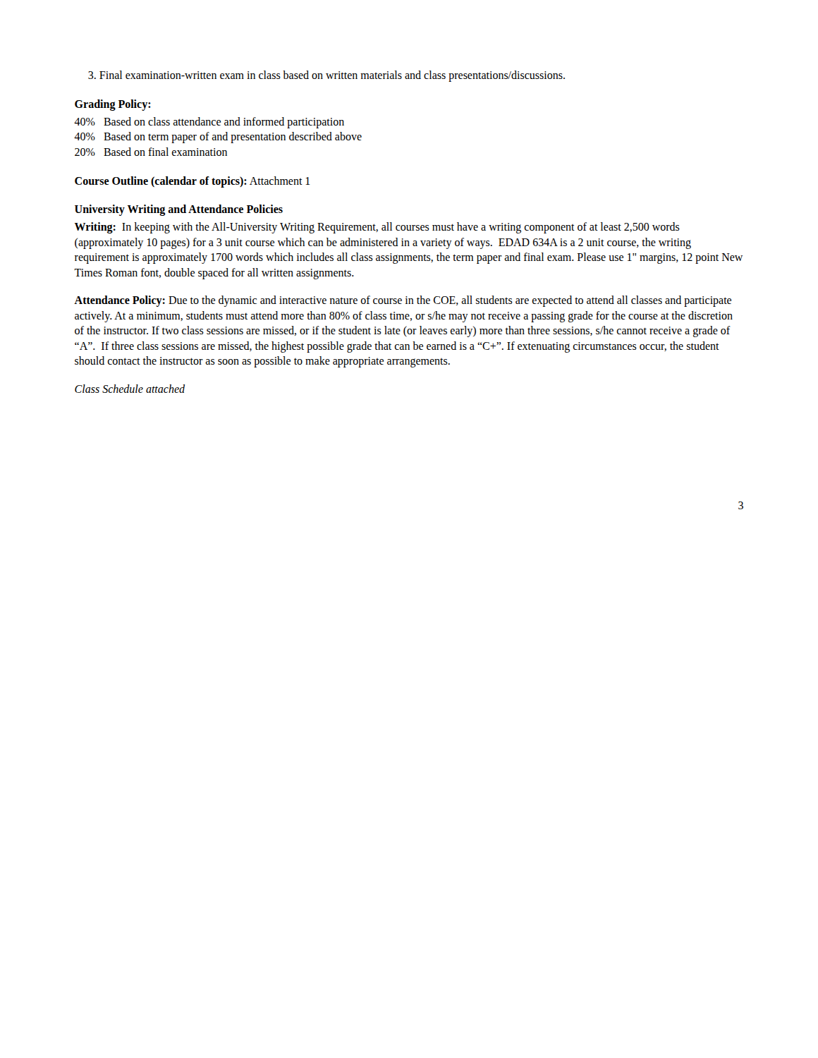Final examination-written exam in class based on written materials and class presentations/discussions.
Grading Policy:
40% Based on class attendance and informed participation
40% Based on term paper of and presentation described above
20% Based on final examination
Course Outline (calendar of topics): Attachment 1
University Writing and Attendance Policies
Writing: In keeping with the All-University Writing Requirement, all courses must have a writing component of at least 2,500 words (approximately 10 pages) for a 3 unit course which can be administered in a variety of ways. EDAD 634A is a 2 unit course, the writing requirement is approximately 1700 words which includes all class assignments, the term paper and final exam. Please use 1" margins, 12 point New Times Roman font, double spaced for all written assignments.
Attendance Policy: Due to the dynamic and interactive nature of course in the COE, all students are expected to attend all classes and participate actively. At a minimum, students must attend more than 80% of class time, or s/he may not receive a passing grade for the course at the discretion of the instructor. If two class sessions are missed, or if the student is late (or leaves early) more than three sessions, s/he cannot receive a grade of “A”. If three class sessions are missed, the highest possible grade that can be earned is a “C+”. If extenuating circumstances occur, the student should contact the instructor as soon as possible to make appropriate arrangements.
Class Schedule attached
3